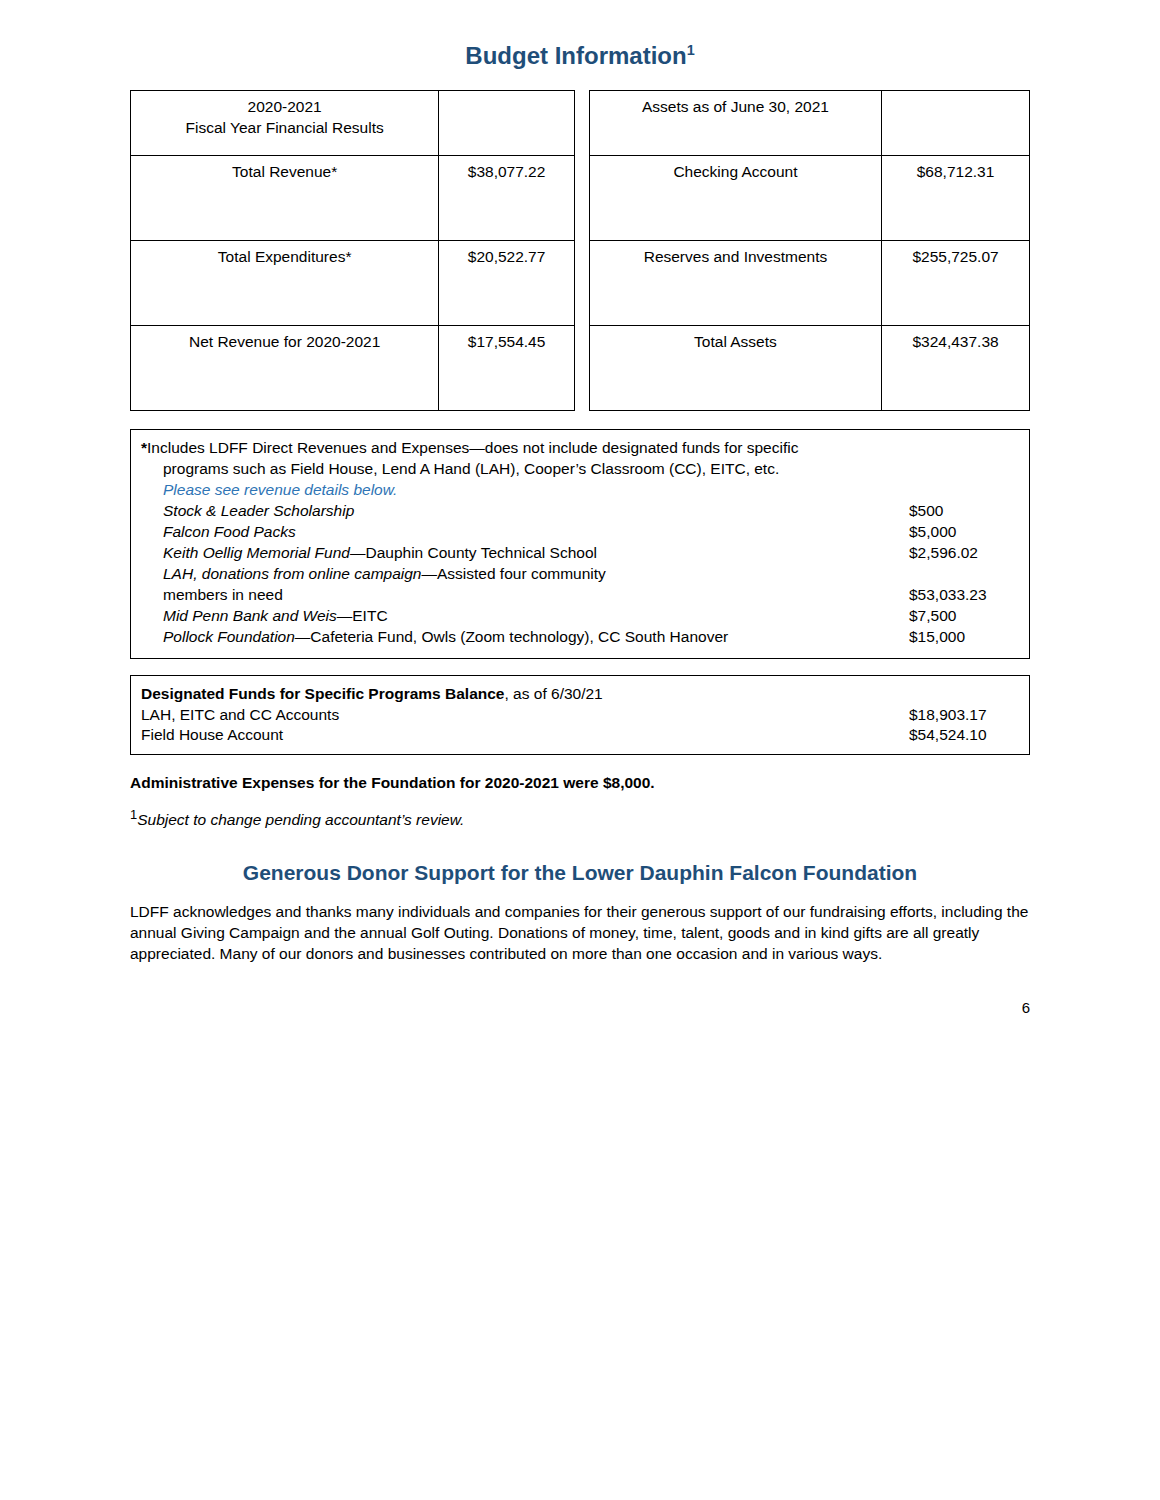Budget Information1
| 2020-2021 Fiscal Year Financial Results | | | Assets as of June 30, 2021 | |
| Total Revenue* | $38,077.22 | | Checking Account | $68,712.31 |
| Total Expenditures* | $20,522.77 | | Reserves and Investments | $255,725.07 |
| Net Revenue for 2020-2021 | $17,554.45 | | Total Assets | $324,437.38 |
*Includes LDFF Direct Revenues and Expenses—does not include designated funds for specific
programs such as Field House, Lend A Hand (LAH), Cooper’s Classroom (CC), EITC, etc.
Please see revenue details below.
Stock & Leader Scholarship
$500
Falcon Food Packs
$5,000
Keith Oellig Memorial Fund—Dauphin County Technical School
$2,596.02
LAH, donations from online campaign—Assisted four community
members in need
$53,033.23
Mid Penn Bank and Weis—EITC
$7,500
Pollock Foundation—Cafeteria Fund, Owls (Zoom technology), CC South Hanover
$15,000
Designated Funds for Specific Programs Balance, as of 6/30/21
LAH, EITC and CC Accounts
$18,903.17
Field House Account
$54,524.10
Administrative Expenses for the Foundation for 2020-2021 were $8,000.
1Subject to change pending accountant’s review.
Generous Donor Support for the Lower Dauphin Falcon Foundation
LDFF acknowledges and thanks many individuals and companies for their generous support of our fundraising efforts, including the annual Giving Campaign and the annual Golf Outing. Donations of money, time, talent, goods and in kind gifts are all greatly appreciated. Many of our donors and businesses contributed on more than one occasion and in various ways.
6